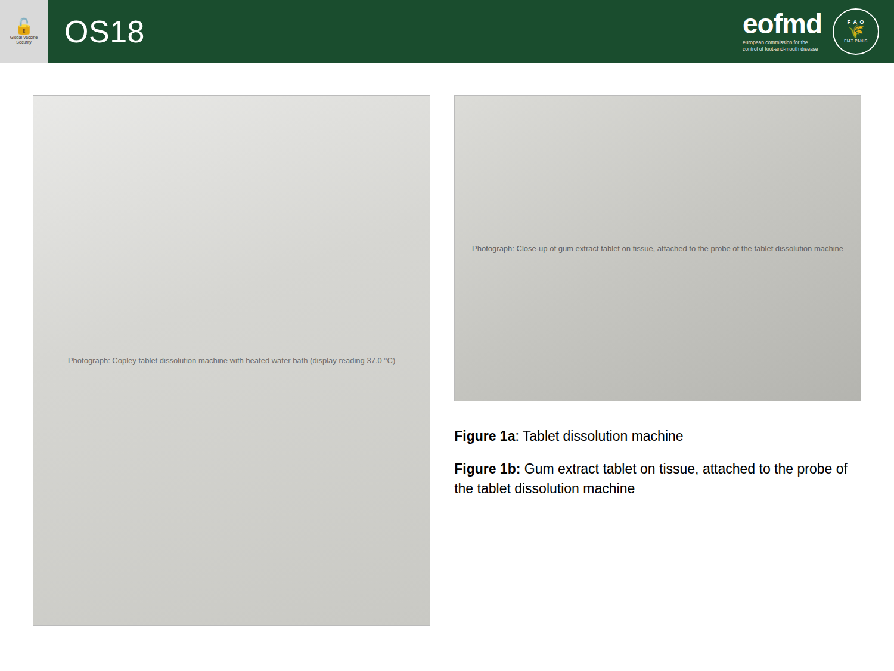🔓 Global Vaccine
Security
OS18
eofmd european commission for the
control of foot-and-mouth disease
F A O 🌾 FIAT PANIS
Photograph: Copley tablet dissolution machine with heated water bath (display reading 37.0 °C)
Photograph: Close-up of gum extract tablet on tissue, attached to the probe of the tablet dissolution machine
Figure 1a: Tablet dissolution machine
Figure 1b: Gum extract tablet on tissue, attached to the probe of the tablet dissolution machine